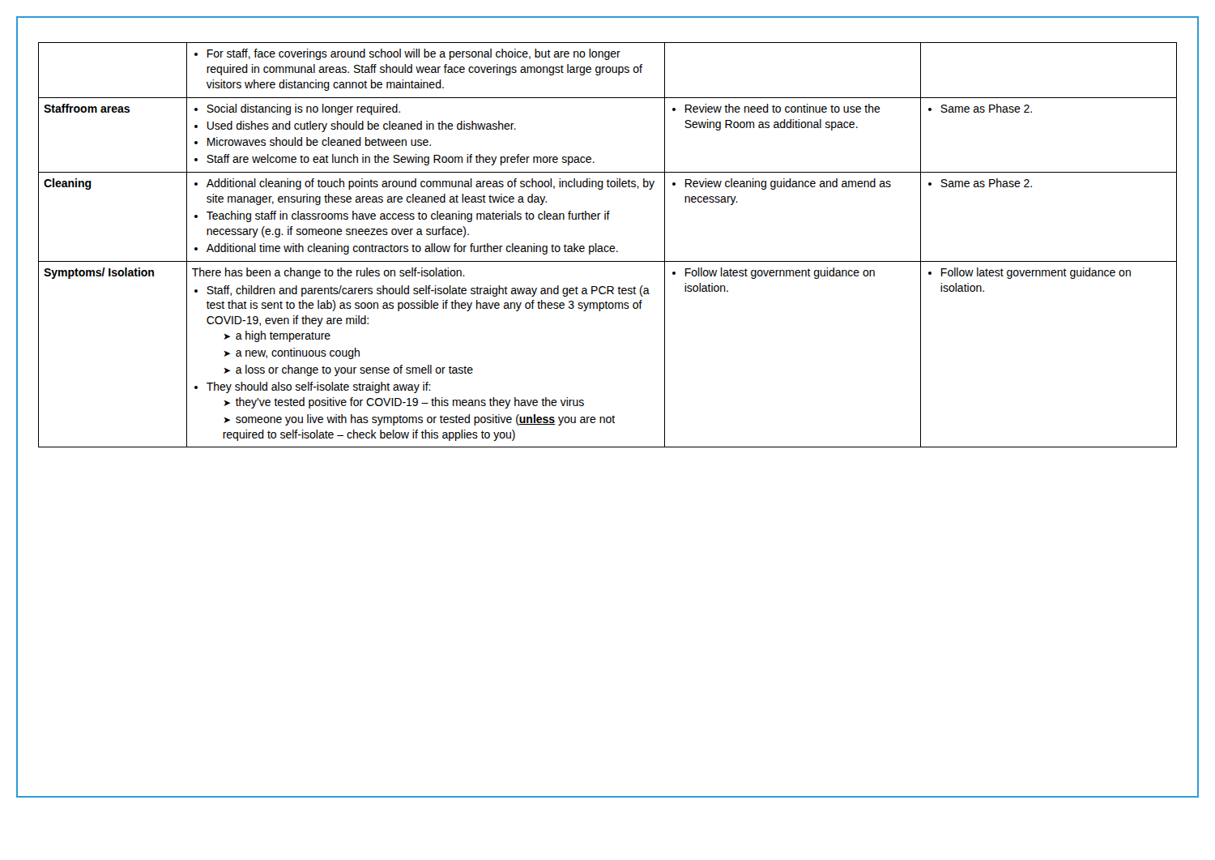| | For staff, face coverings around school will be a personal choice, but are no longer required in communal areas. Staff should wear face coverings amongst large groups of visitors where distancing cannot be maintained. | | |
| Staffroom areas | Social distancing is no longer required. Used dishes and cutlery should be cleaned in the dishwasher. Microwaves should be cleaned between use. Staff are welcome to eat lunch in the Sewing Room if they prefer more space. | Review the need to continue to use the Sewing Room as additional space. | Same as Phase 2. |
| Cleaning | Additional cleaning of touch points around communal areas of school, including toilets, by site manager, ensuring these areas are cleaned at least twice a day. Teaching staff in classrooms have access to cleaning materials to clean further if necessary (e.g. if someone sneezes over a surface). Additional time with cleaning contractors to allow for further cleaning to take place. | Review cleaning guidance and amend as necessary. | Same as Phase 2. |
| Symptoms/ Isolation | There has been a change to the rules on self-isolation. Staff, children and parents/carers should self-isolate straight away and get a PCR test (a test that is sent to the lab) as soon as possible if they have any of these 3 symptoms of COVID-19, even if they are mild: a high temperature a new, continuous cough a loss or change to your sense of smell or taste They should also self-isolate straight away if: they've tested positive for COVID-19 – this means they have the virus someone you live with has symptoms or tested positive ( unless you are not required to self-isolate – check below if this applies to you) | Follow latest government guidance on isolation. | Follow latest government guidance on isolation. |